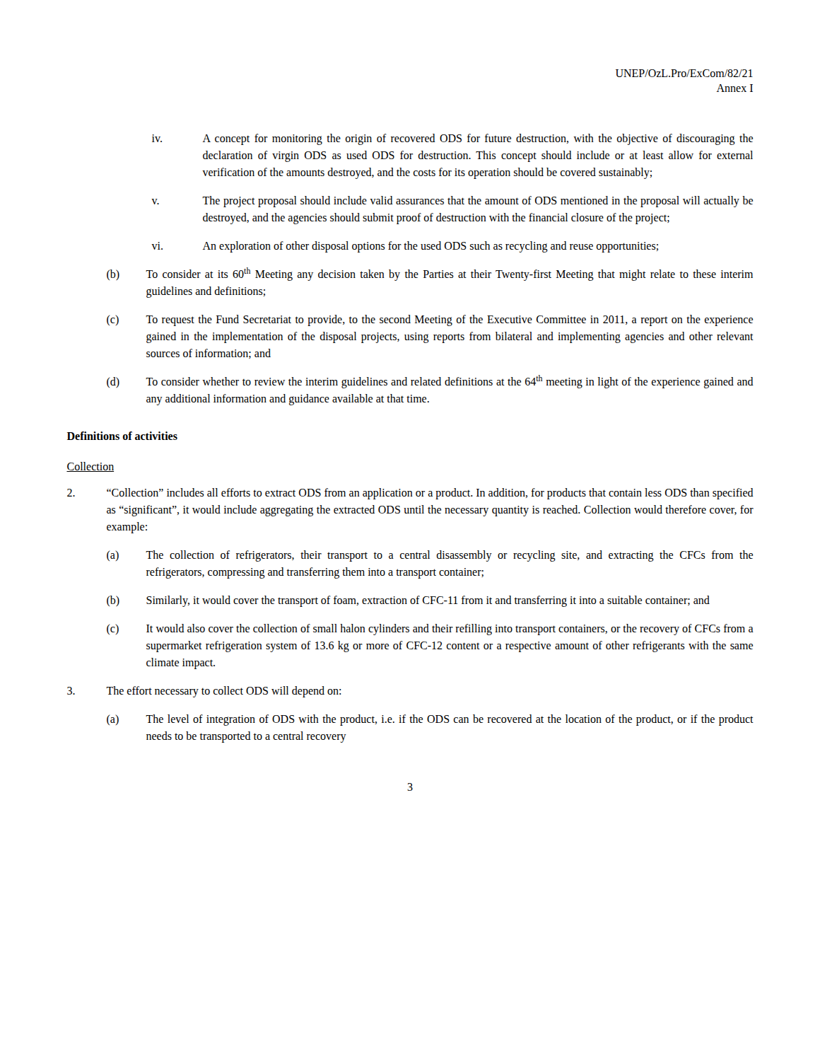UNEP/OzL.Pro/ExCom/82/21
Annex I
iv.
A concept for monitoring the origin of recovered ODS for future destruction, with the objective of discouraging the declaration of virgin ODS as used ODS for destruction. This concept should include or at least allow for external verification of the amounts destroyed, and the costs for its operation should be covered sustainably;
v.
The project proposal should include valid assurances that the amount of ODS mentioned in the proposal will actually be destroyed, and the agencies should submit proof of destruction with the financial closure of the project;
vi.
An exploration of other disposal options for the used ODS such as recycling and reuse opportunities;
(b)
To consider at its 60th Meeting any decision taken by the Parties at their Twenty-first Meeting that might relate to these interim guidelines and definitions;
(c)
To request the Fund Secretariat to provide, to the second Meeting of the Executive Committee in 2011, a report on the experience gained in the implementation of the disposal projects, using reports from bilateral and implementing agencies and other relevant sources of information; and
(d)
To consider whether to review the interim guidelines and related definitions at the 64th meeting in light of the experience gained and any additional information and guidance available at that time.
Definitions of activities
Collection
2.
“Collection” includes all efforts to extract ODS from an application or a product. In addition, for products that contain less ODS than specified as “significant”, it would include aggregating the extracted ODS until the necessary quantity is reached. Collection would therefore cover, for example:
(a)
The collection of refrigerators, their transport to a central disassembly or recycling site, and extracting the CFCs from the refrigerators, compressing and transferring them into a transport container;
(b)
Similarly, it would cover the transport of foam, extraction of CFC-11 from it and transferring it into a suitable container; and
(c)
It would also cover the collection of small halon cylinders and their refilling into transport containers, or the recovery of CFCs from a supermarket refrigeration system of 13.6 kg or more of CFC-12 content or a respective amount of other refrigerants with the same climate impact.
3.
The effort necessary to collect ODS will depend on:
(a)
The level of integration of ODS with the product, i.e. if the ODS can be recovered at the location of the product, or if the product needs to be transported to a central recovery
3